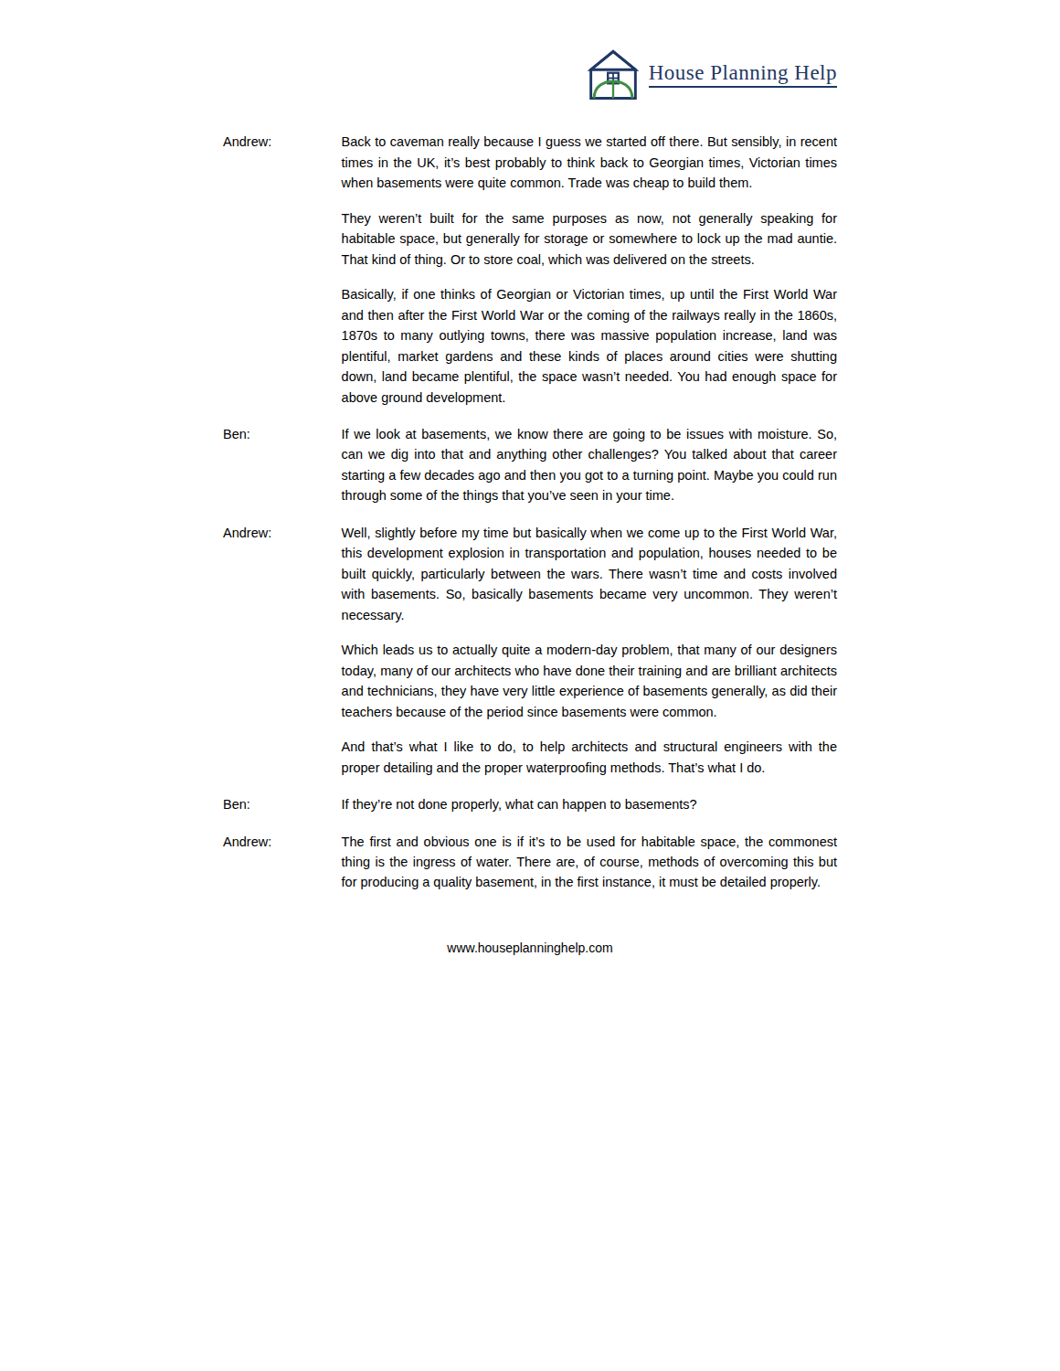House Planning Help
Andrew:
Back to caveman really because I guess we started off there. But sensibly, in recent times in the UK, it’s best probably to think back to Georgian times, Victorian times when basements were quite common. Trade was cheap to build them.
They weren’t built for the same purposes as now, not generally speaking for habitable space, but generally for storage or somewhere to lock up the mad auntie. That kind of thing. Or to store coal, which was delivered on the streets.
Basically, if one thinks of Georgian or Victorian times, up until the First World War and then after the First World War or the coming of the railways really in the 1860s, 1870s to many outlying towns, there was massive population increase, land was plentiful, market gardens and these kinds of places around cities were shutting down, land became plentiful, the space wasn’t needed. You had enough space for above ground development.
Ben:
If we look at basements, we know there are going to be issues with moisture. So, can we dig into that and anything other challenges? You talked about that career starting a few decades ago and then you got to a turning point. Maybe you could run through some of the things that you’ve seen in your time.
Andrew:
Well, slightly before my time but basically when we come up to the First World War, this development explosion in transportation and population, houses needed to be built quickly, particularly between the wars. There wasn’t time and costs involved with basements. So, basically basements became very uncommon. They weren’t necessary.
Which leads us to actually quite a modern-day problem, that many of our designers today, many of our architects who have done their training and are brilliant architects and technicians, they have very little experience of basements generally, as did their teachers because of the period since basements were common.
And that’s what I like to do, to help architects and structural engineers with the proper detailing and the proper waterproofing methods. That’s what I do.
Ben:
If they’re not done properly, what can happen to basements?
Andrew:
The first and obvious one is if it’s to be used for habitable space, the commonest thing is the ingress of water. There are, of course, methods of overcoming this but for producing a quality basement, in the first instance, it must be detailed properly.
www.houseplanninghelp.com